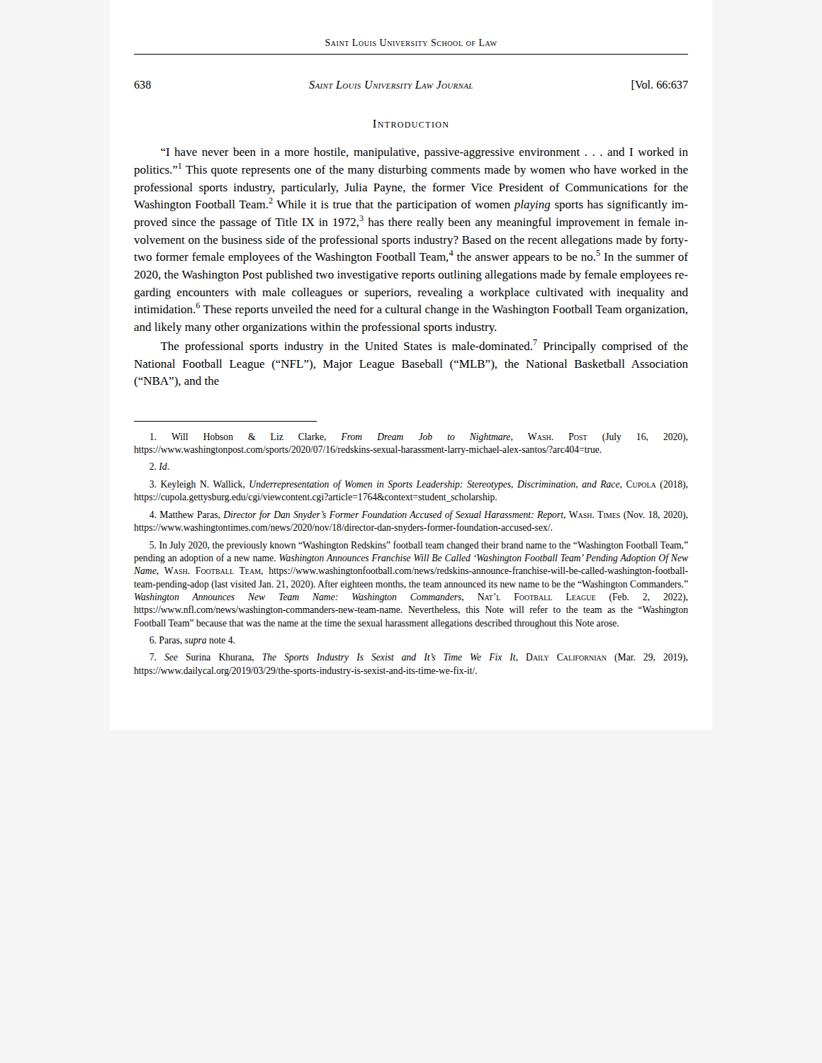Saint Louis University School of Law
638 Saint Louis University Law Journal [Vol. 66:637
Introduction
“I have never been in a more hostile, manipulative, passive-aggressive environment . . . and I worked in politics.”1 This quote represents one of the many disturbing comments made by women who have worked in the professional sports industry, particularly, Julia Payne, the former Vice President of Communications for the Washington Football Team.2 While it is true that the participation of women playing sports has significantly improved since the passage of Title IX in 1972,3 has there really been any meaningful improvement in female involvement on the business side of the professional sports industry? Based on the recent allegations made by forty-two former female employees of the Washington Football Team,4 the answer appears to be no.5 In the summer of 2020, the Washington Post published two investigative reports outlining allegations made by female employees regarding encounters with male colleagues or superiors, revealing a workplace cultivated with inequality and intimidation.6 These reports unveiled the need for a cultural change in the Washington Football Team organization, and likely many other organizations within the professional sports industry.
The professional sports industry in the United States is male-dominated.7 Principally comprised of the National Football League (“NFL”), Major League Baseball (“MLB”), the National Basketball Association (“NBA”), and the
Will Hobson & Liz Clarke, From Dream Job to Nightmare, Wash. Post (July 16, 2020), https://www.washingtonpost.com/sports/2020/07/16/redskins-sexual-harassment-larry-michael-alex-santos/?arc404=true.
Id.
Keyleigh N. Wallick, Underrepresentation of Women in Sports Leadership: Stereotypes, Discrimination, and Race, Cupola (2018), https://cupola.gettysburg.edu/cgi/viewcontent.cgi?article=1764&context=student_scholarship.
Matthew Paras, Director for Dan Snyder’s Former Foundation Accused of Sexual Harassment: Report, Wash. Times (Nov. 18, 2020), https://www.washingtontimes.com/news/2020/nov/18/director-dan-snyders-former-foundation-accused-sex/.
In July 2020, the previously known “Washington Redskins” football team changed their brand name to the “Washington Football Team,” pending an adoption of a new name. Washington Announces Franchise Will Be Called ‘Washington Football Team’ Pending Adoption Of New Name, Wash. Football Team, https://www.washingtonfootball.com/news/redskins-announce-franchise-will-be-called-washington-football-team-pending-adop (last visited Jan. 21, 2020). After eighteen months, the team announced its new name to be the “Washington Commanders.” Washington Announces New Team Name: Washington Commanders, Nat’l Football League (Feb. 2, 2022), https://www.nfl.com/news/washington-commanders-new-team-name. Nevertheless, this Note will refer to the team as the “Washington Football Team” because that was the name at the time the sexual harassment allegations described throughout this Note arose.
Paras, supra note 4.
See Surina Khurana, The Sports Industry Is Sexist and It’s Time We Fix It, Daily Californian (Mar. 29, 2019), https://www.dailycal.org/2019/03/29/the-sports-industry-is-sexist-and-its-time-we-fix-it/.